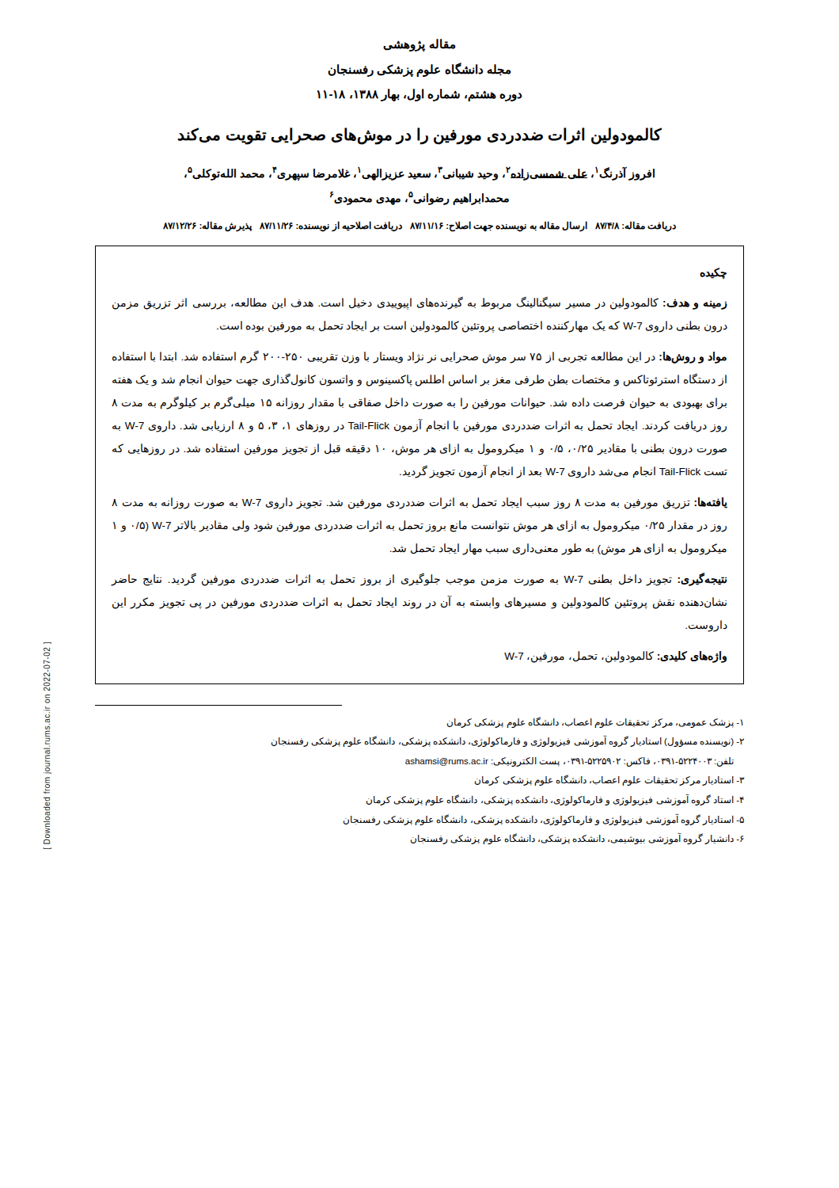[ Downloaded from journal.rums.ac.ir on 2022-07-02 ]
مقاله پژوهشی
مجله دانشگاه علوم پزشکی رفسنجان
دوره هشتم، شماره اول، بهار ۱۳۸۸، ۱۸-۱۱
کالمودولین اثرات ضددردی مورفین را در موش‌های صحرایی تقویت می‌کند
افروز آذرنگ۱، علی شمسی‌زاده۲، وحید شیبانی۳، سعید عزیزالهی۱، غلامرضا سپهری۴، محمد الله‌توکلی۵،
محمدابراهیم رضوانی۵، مهدی محمودی۶
دریافت مقاله: ۸۷/۴/۸ ارسال مقاله به نویسنده جهت اصلاح: ۸۷/۱۱/۱۶ دریافت اصلاحیه از نویسنده: ۸۷/۱۱/۲۶ پذیرش مقاله: ۸۷/۱۲/۲۶
چکیده
زمینه و هدف: کالمودولین در مسیر سیگنالینگ مربوط به گیرنده‌های اپیوییدی دخیل است. هدف این مطالعه، بررسی اثر تزریق مزمن درون بطنی داروی W-7 که یک مهارکننده اختصاصی پروتئین کالمودولین است بر ایجاد تحمل به مورفین بوده است.
مواد و روش‌ها: در این مطالعه تجربی از ۷۵ سر موش صحرایی نر نژاد ویستار با وزن تقریبی ۲۵۰-۲۰۰ گرم استفاده شد. ابتدا با استفاده از دستگاه استرئوتاکس و مختصات بطن طرفی مغز بر اساس اطلس پاکسینوس و واتسون کانول‌گذاری جهت حیوان انجام شد و یک هفته برای بهبودی به حیوان فرصت داده شد. حیوانات مورفین را به صورت داخل صفاقی با مقدار روزانه ۱۵ میلی‌گرم بر کیلوگرم به مدت ۸ روز دریافت کردند. ایجاد تحمل به اثرات ضددردی مورفین با انجام آزمون Tail-Flick در روزهای ۱، ۳، ۵ و ۸ ارزیابی شد. داروی W-7 به صورت درون بطنی با مقادیر ۰/۲۵، ۰/۵ و ۱ میکرومول به ازای هر موش، ۱۰ دقیقه قبل از تجویز مورفین استفاده شد. در روزهایی که تست Tail-Flick انجام می‌شد داروی W-7 بعد از انجام آزمون تجویز گردید.
یافته‌ها: تزریق مورفین به مدت ۸ روز سبب ایجاد تحمل به اثرات ضددردی مورفین شد. تجویز داروی W-7 به صورت روزانه به مدت ۸ روز در مقدار ۰/۲۵ میکرومول به ازای هر موش نتوانست مانع بروز تحمل به اثرات ضددردی مورفین شود ولی مقادیر بالاتر W-7 (۰/۵ و ۱ میکرومول به ازای هر موش) به طور معنی‌داری سبب مهار ایجاد تحمل شد.
نتیجه‌گیری: تجویز داخل بطنی W-7 به صورت مزمن موجب جلوگیری از بروز تحمل به اثرات ضددردی مورفین گردید. نتایج حاضر نشان‌دهنده نقش پروتئین کالمودولین و مسیرهای وابسته به آن در روند ایجاد تحمل به اثرات ضددردی مورفین در پی تجویز مکرر این داروست.
واژه‌های کلیدی: کالمودولین، تحمل، مورفین، W-7
۱- پزشک عمومی، مرکز تحقیقات علوم اعصاب، دانشگاه علوم پزشکی کرمان
۲- (نویسنده مسؤول) استادیار گروه آموزشی فیزیولوژی و فارماکولوژی، دانشکده پزشکی، دانشگاه علوم پزشکی رفسنجان
تلفن: ۵۲۲۴۰۰۳-۰۳۹۱، فاکس: ۵۲۲۵۹۰۲-۰۳۹۱، پست الکترونیکی: ashamsi@rums.ac.ir
۳- استادیار مرکز تحقیقات علوم اعصاب، دانشگاه علوم پزشکی کرمان
۴- استاد گروه آموزشی فیزیولوژی و فارماکولوژی، دانشکده پزشکی، دانشگاه علوم پزشکی کرمان
۵- استادیار گروه آموزشی فیزیولوژی و فارماکولوژی، دانشکده پزشکی، دانشگاه علوم پزشکی رفسنجان
۶- دانشیار گروه آموزشی بیوشیمی، دانشکده پزشکی، دانشگاه علوم پزشکی رفسنجان